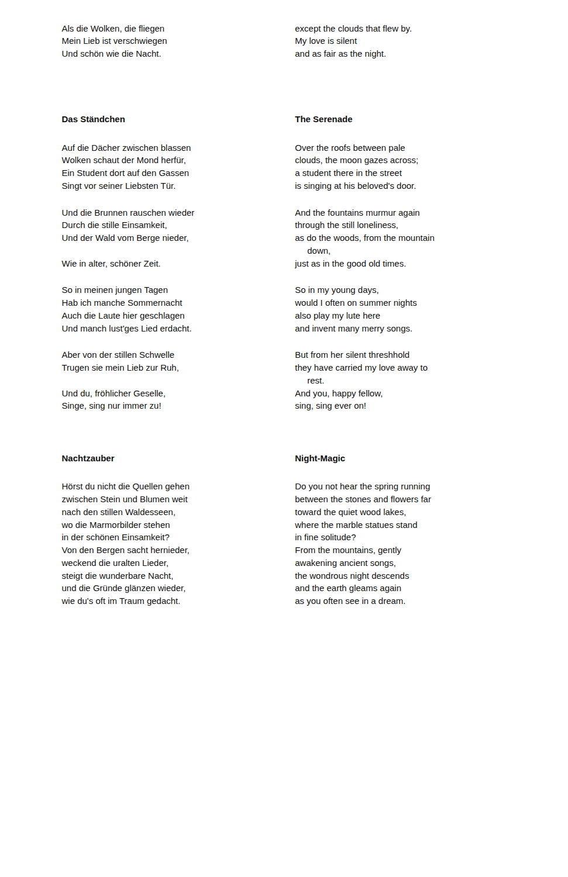Als die Wolken, die fliegen
Mein Lieb ist verschwiegen
Und schön wie die Nacht.
except the clouds that flew by.
My love is silent
and as fair as the night.
Das Ständchen
The Serenade
Auf die Dächer zwischen blassen
Wolken schaut der Mond herfür,
Ein Student dort auf den Gassen
Singt vor seiner Liebsten Tür.
Over the roofs between pale
clouds, the moon gazes across;
a student there in the street
is singing at his beloved's door.
Und die Brunnen rauschen wieder
Durch die stille Einsamkeit,
Und der Wald vom Berge nieder,
Wie in alter, schöner Zeit.
And the fountains murmur again
through the still loneliness,
as do the woods, from the mountain
down,
just as in the good old times.
So in meinen jungen Tagen
Hab ich manche Sommernacht
Auch die Laute hier geschlagen
Und manch lust'ges Lied erdacht.
So in my young days,
would I often on summer nights
also play my lute here
and invent many merry songs.
Aber von der stillen Schwelle
Trugen sie mein Lieb zur Ruh,
Und du, fröhlicher Geselle,
Singe, sing nur immer zu!
But from her silent threshhold
they have carried my love away to
rest.
And you, happy fellow,
sing, sing ever on!
Nachtzauber
Night-Magic
Hörst du nicht die Quellen gehen
zwischen Stein und Blumen weit
nach den stillen Waldesseen,
wo die Marmorbilder stehen
in der schönen Einsamkeit?
Von den Bergen sacht hernieder,
weckend die uralten Lieder,
steigt die wunderbare Nacht,
und die Gründe glänzen wieder,
wie du's oft im Traum gedacht.
Do you not hear the spring running
between the stones and flowers far
toward the quiet wood lakes,
where the marble statues stand
in fine solitude?
From the mountains, gently
awakening ancient songs,
the wondrous night descends
and the earth gleams again
as you often see in a dream.